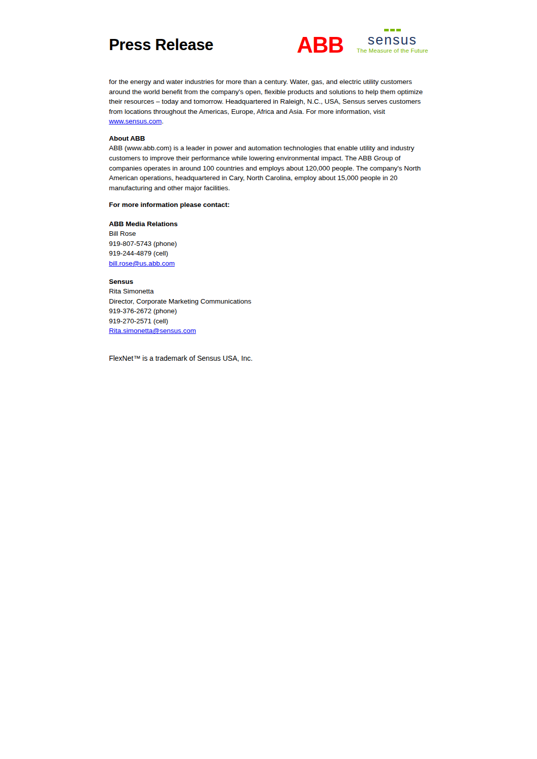Press Release
ABB
sensus
The Measure of the Future
for the energy and water industries for more than a century. Water, gas, and electric utility customers around the world benefit from the company's open, flexible products and solutions to help them optimize their resources – today and tomorrow. Headquartered in Raleigh, N.C., USA, Sensus serves customers from locations throughout the Americas, Europe, Africa and Asia. For more information, visit www.sensus.com.
About ABB
ABB (www.abb.com) is a leader in power and automation technologies that enable utility and industry customers to improve their performance while lowering environmental impact. The ABB Group of companies operates in around 100 countries and employs about 120,000 people. The company's North American operations, headquartered in Cary, North Carolina, employ about 15,000 people in 20 manufacturing and other major facilities.
For more information please contact:
ABB Media Relations
Bill Rose
919-807-5743 (phone)
919-244-4879 (cell)
bill.rose@us.abb.com
Sensus
Rita Simonetta
Director, Corporate Marketing Communications
919-376-2672 (phone)
919-270-2571 (cell)
Rita.simonetta@sensus.com
FlexNet™ is a trademark of Sensus USA, Inc.